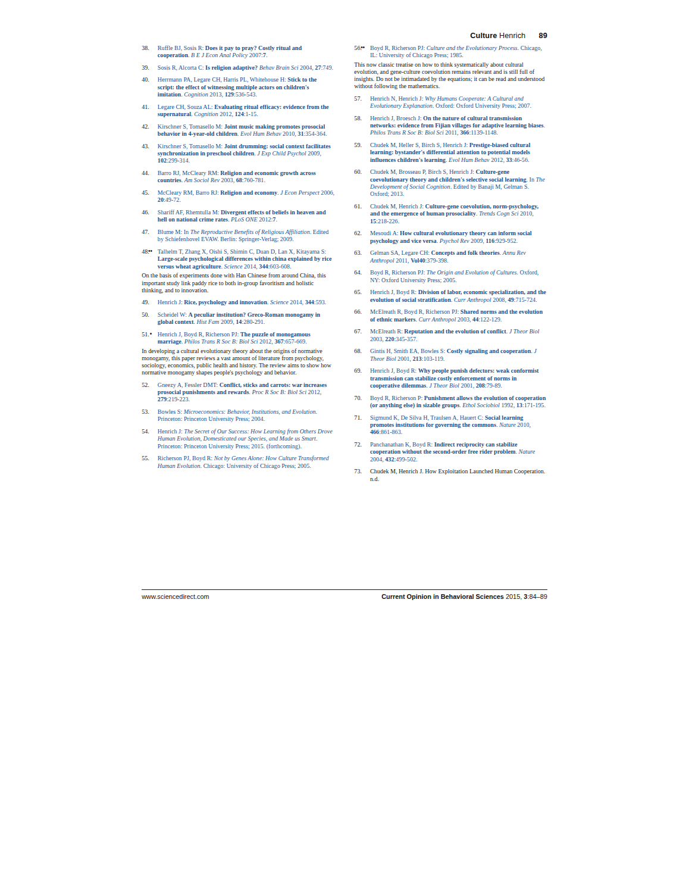Culture Henrich 89
38. Ruffle BJ, Sosis R: Does it pay to pray? Costly ritual and cooperation. B E J Econ Anal Policy 2007:7.
39. Sosis R, Alcorta C: Is religion adaptive? Behav Brain Sci 2004, 27:749.
40. Herrmann PA, Legare CH, Harris PL, Whitehouse H: Stick to the script: the effect of witnessing multiple actors on children's imitation. Cognition 2013, 129:536-543.
41. Legare CH, Souza AL: Evaluating ritual efficacy: evidence from the supernatural. Cognition 2012, 124:1-15.
42. Kirschner S, Tomasello M: Joint music making promotes prosocial behavior in 4-year-old children. Evol Hum Behav 2010, 31:354-364.
43. Kirschner S, Tomasello M: Joint drumming: social context facilitates synchronization in preschool children. J Exp Child Psychol 2009, 102:299-314.
44. Barro RJ, McCleary RM: Religion and economic growth across countries. Am Sociol Rev 2003, 68:760-781.
45. McCleary RM, Barro RJ: Religion and economy. J Econ Perspect 2006, 20:49-72.
46. Shariff AF, Rhemtulla M: Divergent effects of beliefs in heaven and hell on national crime rates. PLoS ONE 2012:7.
47. Blume M: In The Reproductive Benefits of Religious Affiliation. Edited by Schiefenhovel EVAW. Berlin: Springer-Verlag; 2009.
48.•• Talhelm T, Zhang X, Oishi S, Shimin C, Duan D, Lan X, Kitayama S: Large-scale psychological differences within china explained by rice versus wheat agriculture. Science 2014, 344:603-608.
On the basis of experiments done with Han Chinese from around China, this important study link paddy rice to both in-group favoritism and holistic thinking, and to innovation.
49. Henrich J: Rice, psychology and innovation. Science 2014, 344:593.
50. Scheidel W: A peculiar institution? Greco-Roman monogamy in global context. Hist Fam 2009, 14:280-291.
51.• Henrich J, Boyd R, Richerson PJ: The puzzle of monogamous marriage. Philos Trans R Soc B: Biol Sci 2012, 367:657-669.
In developing a cultural evolutionary theory about the origins of normative monogamy, this paper reviews a vast amount of literature from psychology, sociology, economics, public health and history. The review aims to show how normative monogamy shapes people's psychology and behavior.
52. Gneezy A, Fessler DMT: Conflict, sticks and carrots: war increases prosocial punishments and rewards. Proc R Soc B: Biol Sci 2012, 279:219-223.
53. Bowles S: Microeconomics: Behavior, Institutions, and Evolution. Princeton: Princeton University Press; 2004.
54. Henrich J: The Secret of Our Success: How Learning from Others Drove Human Evolution, Domesticated our Species, and Made us Smart. Princeton: Princeton University Press; 2015. (forthcoming).
55. Richerson PJ, Boyd R: Not by Genes Alone: How Culture Transformed Human Evolution. Chicago: University of Chicago Press; 2005.
56.•• Boyd R, Richerson PJ: Culture and the Evolutionary Process. Chicago, IL: University of Chicago Press; 1985.
This now classic treatise on how to think systematically about cultural evolution, and gene-culture coevolution remains relevant and is still full of insights. Do not be intimadated by the equations; it can be read and understood without following the mathematics.
57. Henrich N, Henrich J: Why Humans Cooperate: A Cultural and Evolutionary Explanation. Oxford: Oxford University Press; 2007.
58. Henrich J, Broesch J: On the nature of cultural transmission networks: evidence from Fijian villages for adaptive learning biases. Philos Trans R Soc B: Biol Sci 2011, 366:1139-1148.
59. Chudek M, Heller S, Birch S, Henrich J: Prestige-biased cultural learning: bystander's differential attention to potential models influences children's learning. Evol Hum Behav 2012, 33:46-56.
60. Chudek M, Brosseau P, Birch S, Henrich J: Culture-gene coevolutionary theory and children's selective social learning. In The Development of Social Cognition. Edited by Banaji M, Gelman S. Oxford; 2013.
61. Chudek M, Henrich J: Culture-gene coevolution, norm-psychology, and the emergence of human prosociality. Trends Cogn Sci 2010, 15:218-226.
62. Mesoudi A: How cultural evolutionary theory can inform social psychology and vice versa. Psychol Rev 2009, 116:929-952.
63. Gelman SA, Legare CH: Concepts and folk theories. Annu Rev Anthropol 2011, Vol40:379-398.
64. Boyd R, Richerson PJ: The Origin and Evolution of Cultures. Oxford, NY: Oxford University Press; 2005.
65. Henrich J, Boyd R: Division of labor, economic specialization, and the evolution of social stratification. Curr Anthropol 2008, 49:715-724.
66. McElreath R, Boyd R, Richerson PJ: Shared norms and the evolution of ethnic markers. Curr Anthropol 2003, 44:122-129.
67. McElreath R: Reputation and the evolution of conflict. J Theor Biol 2003, 220:345-357.
68. Gintis H, Smith EA, Bowles S: Costly signaling and cooperation. J Theor Biol 2001, 213:103-119.
69. Henrich J, Boyd R: Why people punish defectors: weak conformist transmission can stabilize costly enforcement of norms in cooperative dilemmas. J Theor Biol 2001, 208:79-89.
70. Boyd R, Richerson P: Punishment allows the evolution of cooperation (or anything else) in sizable groups. Ethol Sociobiol 1992, 13:171-195.
71. Sigmund K, De Silva H, Traulsen A, Hauert C: Social learning promotes institutions for governing the commons. Nature 2010, 466:861-863.
72. Panchanathan K, Boyd R: Indirect reciprocity can stabilize cooperation without the second-order free rider problem. Nature 2004, 432:499-502.
73. Chudek M, Henrich J. How Exploitation Launched Human Cooperation. n.d.
www.sciencedirect.com
Current Opinion in Behavioral Sciences 2015, 3:84–89